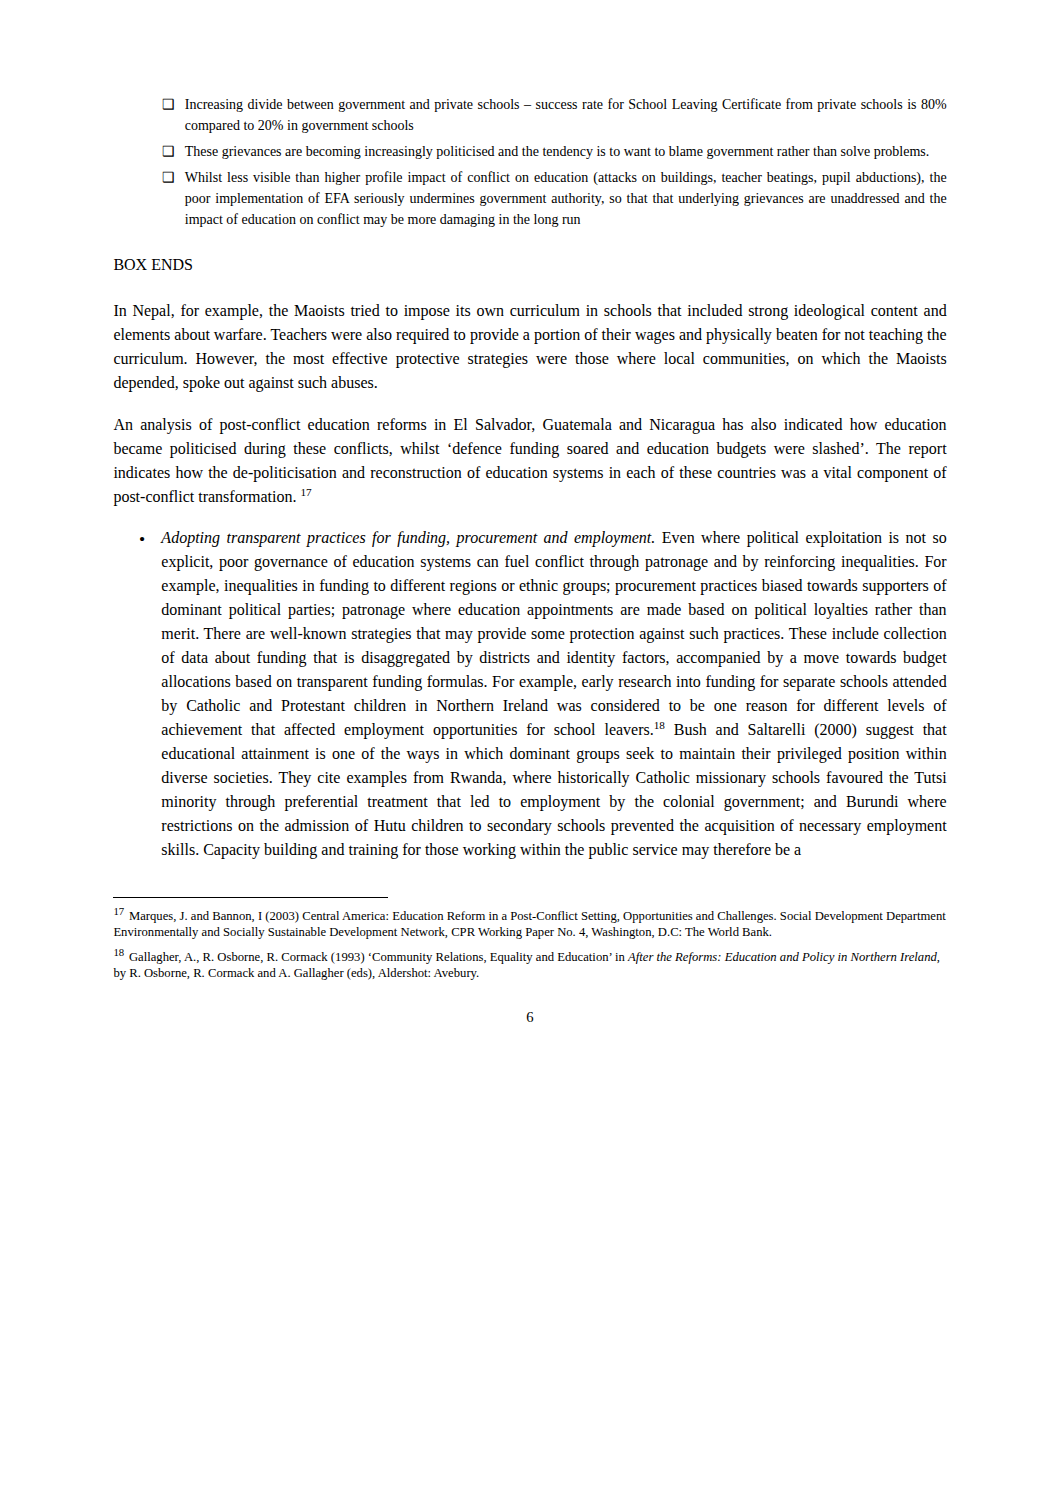Increasing divide between government and private schools – success rate for School Leaving Certificate from private schools is 80% compared to 20% in government schools
These grievances are becoming increasingly politicised and the tendency is to want to blame government rather than solve problems.
Whilst less visible than higher profile impact of conflict on education (attacks on buildings, teacher beatings, pupil abductions), the poor implementation of EFA seriously undermines government authority, so that that underlying grievances are unaddressed and the impact of education on conflict may be more damaging in the long run
BOX ENDS
In Nepal, for example, the Maoists tried to impose its own curriculum in schools that included strong ideological content and elements about warfare. Teachers were also required to provide a portion of their wages and physically beaten for not teaching the curriculum. However, the most effective protective strategies were those where local communities, on which the Maoists depended, spoke out against such abuses.
An analysis of post-conflict education reforms in El Salvador, Guatemala and Nicaragua has also indicated how education became politicised during these conflicts, whilst ‘defence funding soared and education budgets were slashed’. The report indicates how the de-politicisation and reconstruction of education systems in each of these countries was a vital component of post-conflict transformation. 17
Adopting transparent practices for funding, procurement and employment. Even where political exploitation is not so explicit, poor governance of education systems can fuel conflict through patronage and by reinforcing inequalities. For example, inequalities in funding to different regions or ethnic groups; procurement practices biased towards supporters of dominant political parties; patronage where education appointments are made based on political loyalties rather than merit. There are well-known strategies that may provide some protection against such practices. These include collection of data about funding that is disaggregated by districts and identity factors, accompanied by a move towards budget allocations based on transparent funding formulas. For example, early research into funding for separate schools attended by Catholic and Protestant children in Northern Ireland was considered to be one reason for different levels of achievement that affected employment opportunities for school leavers.18 Bush and Saltarelli (2000) suggest that educational attainment is one of the ways in which dominant groups seek to maintain their privileged position within diverse societies. They cite examples from Rwanda, where historically Catholic missionary schools favoured the Tutsi minority through preferential treatment that led to employment by the colonial government; and Burundi where restrictions on the admission of Hutu children to secondary schools prevented the acquisition of necessary employment skills. Capacity building and training for those working within the public service may therefore be a
17 Marques, J. and Bannon, I (2003) Central America: Education Reform in a Post-Conflict Setting, Opportunities and Challenges. Social Development Department Environmentally and Socially Sustainable Development Network, CPR Working Paper No. 4, Washington, D.C: The World Bank.
18 Gallagher, A., R. Osborne, R. Cormack (1993) ‘Community Relations, Equality and Education’ in After the Reforms: Education and Policy in Northern Ireland, by R. Osborne, R. Cormack and A. Gallagher (eds), Aldershot: Avebury.
6